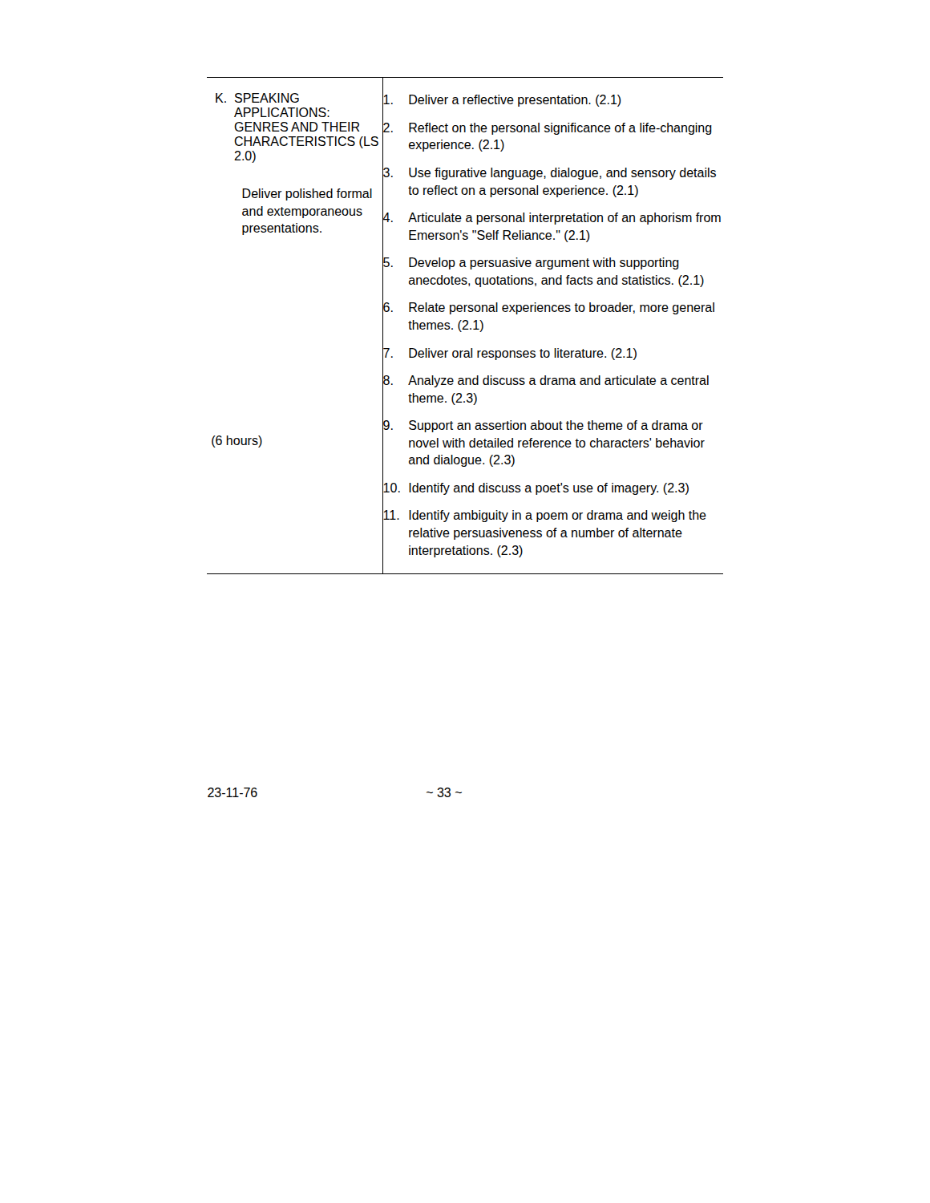| K. SPEAKING APPLICATIONS: GENRES AND THEIR CHARACTERISTICS (LS 2.0) Deliver polished formal and extemporaneous presentations. (6 hours) | 1. Deliver a reflective presentation. (2.1) 2. Reflect on the personal significance of a life-changing experience. (2.1) 3. Use figurative language, dialogue, and sensory details to reflect on a personal experience. (2.1) 4. Articulate a personal interpretation of an aphorism from Emerson's "Self Reliance." (2.1) 5. Develop a persuasive argument with supporting anecdotes, quotations, and facts and statistics. (2.1) 6. Relate personal experiences to broader, more general themes. (2.1) 7. Deliver oral responses to literature. (2.1) 8. Analyze and discuss a drama and articulate a central theme. (2.3) 9. Support an assertion about the theme of a drama or novel with detailed reference to characters' behavior and dialogue. (2.3) 10. Identify and discuss a poet's use of imagery. (2.3) 11. Identify ambiguity in a poem or drama and weigh the relative persuasiveness of a number of alternate interpretations. (2.3) |
23-11-76
~ 33 ~